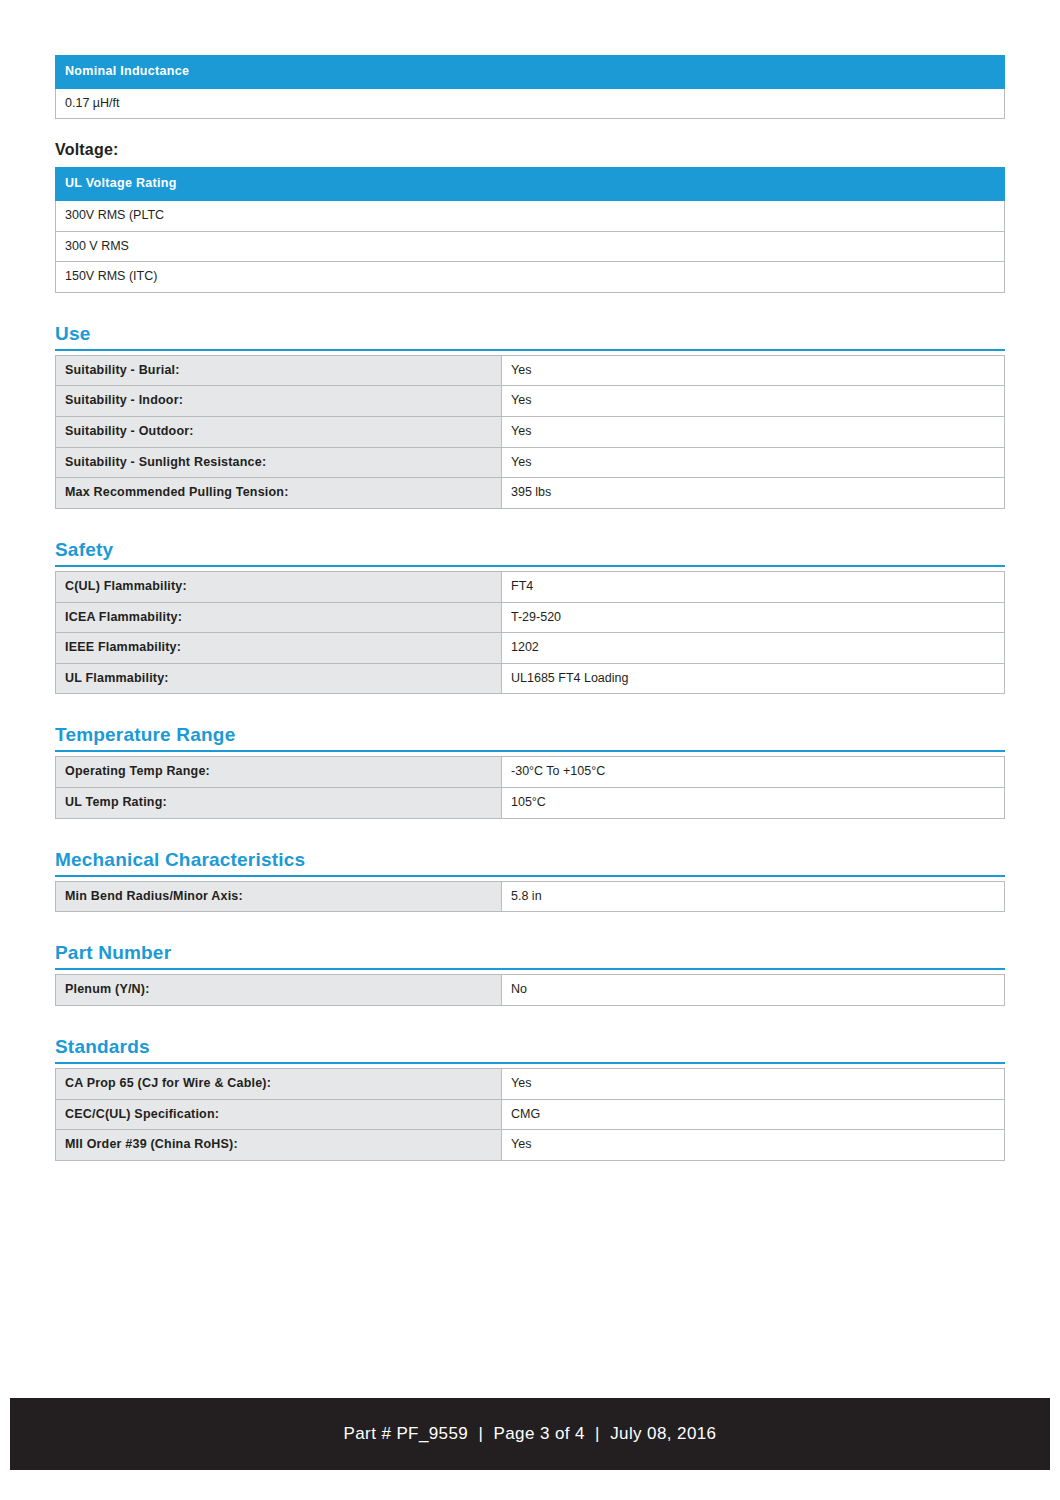| Nominal Inductance |
| --- |
| 0.17 µH/ft |
Voltage:
| UL Voltage Rating |
| --- |
| 300V RMS (PLTC |
| 300 V RMS |
| 150V RMS (ITC) |
Use
| Suitability - Burial: | Yes |
| Suitability - Indoor: | Yes |
| Suitability - Outdoor: | Yes |
| Suitability - Sunlight Resistance: | Yes |
| Max Recommended Pulling Tension: | 395 lbs |
Safety
| C(UL) Flammability: | FT4 |
| ICEA Flammability: | T-29-520 |
| IEEE Flammability: | 1202 |
| UL Flammability: | UL1685 FT4 Loading |
Temperature Range
| Operating Temp Range: | -30°C To +105°C |
| UL Temp Rating: | 105°C |
Mechanical Characteristics
| Min Bend Radius/Minor Axis: | 5.8 in |
Part Number
| Plenum (Y/N): | No |
Standards
| CA Prop 65 (CJ for Wire & Cable): | Yes |
| CEC/C(UL) Specification: | CMG |
| MII Order #39 (China RoHS): | Yes |
Part # PF_9559 | Page 3 of 4 | July 08, 2016